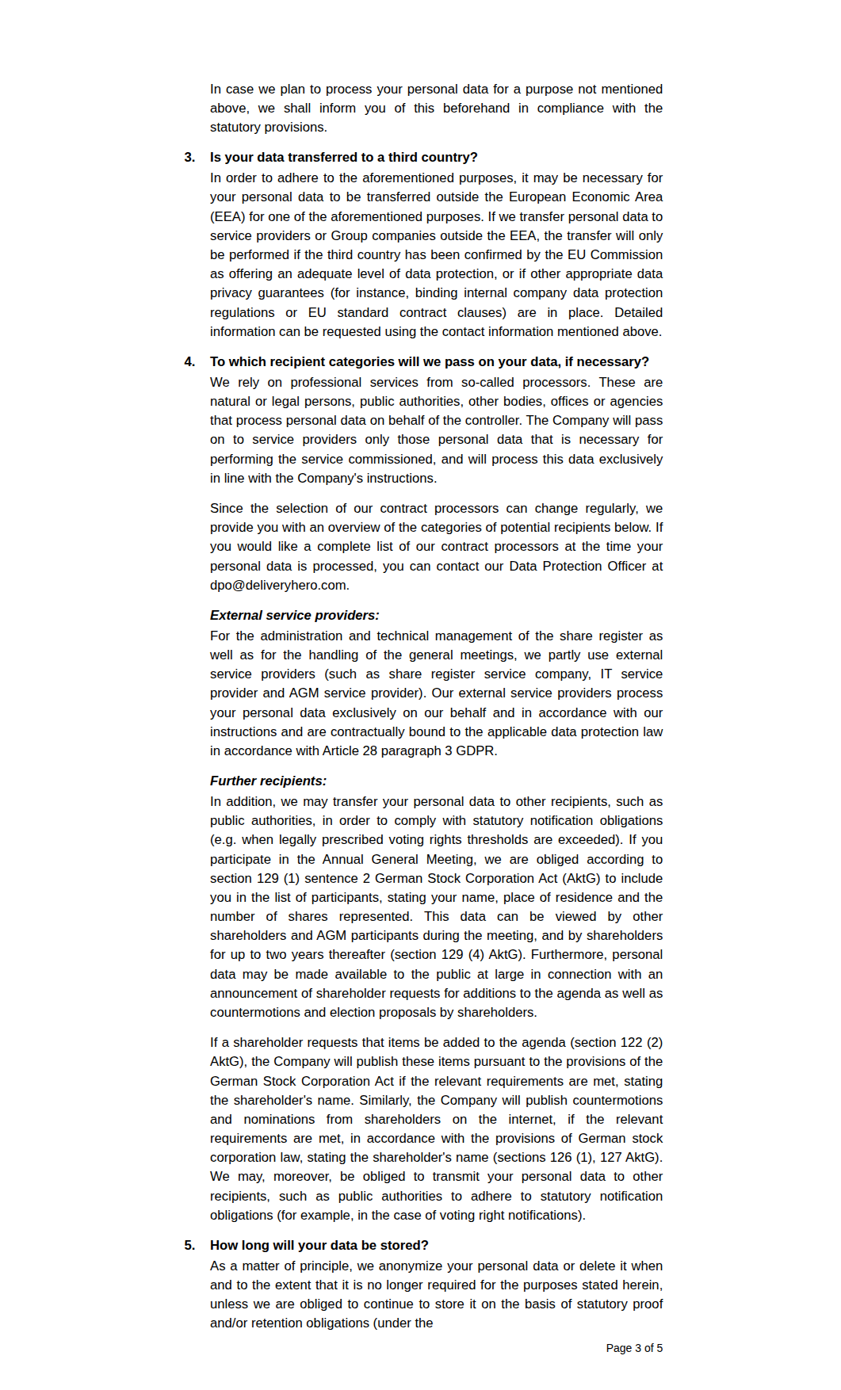In case we plan to process your personal data for a purpose not mentioned above, we shall inform you of this beforehand in compliance with the statutory provisions.
Is your data transferred to a third country?
In order to adhere to the aforementioned purposes, it may be necessary for your personal data to be transferred outside the European Economic Area (EEA) for one of the aforementioned purposes. If we transfer personal data to service providers or Group companies outside the EEA, the transfer will only be performed if the third country has been confirmed by the EU Commission as offering an adequate level of data protection, or if other appropriate data privacy guarantees (for instance, binding internal company data protection regulations or EU standard contract clauses) are in place. Detailed information can be requested using the contact information mentioned above.
To which recipient categories will we pass on your data, if necessary?
We rely on professional services from so-called processors. These are natural or legal persons, public authorities, other bodies, offices or agencies that process personal data on behalf of the controller. The Company will pass on to service providers only those personal data that is necessary for performing the service commissioned, and will process this data exclusively in line with the Company's instructions.
Since the selection of our contract processors can change regularly, we provide you with an overview of the categories of potential recipients below. If you would like a complete list of our contract processors at the time your personal data is processed, you can contact our Data Protection Officer at dpo@deliveryhero.com.
External service providers:
For the administration and technical management of the share register as well as for the handling of the general meetings, we partly use external service providers (such as share register service company, IT service provider and AGM service provider). Our external service providers process your personal data exclusively on our behalf and in accordance with our instructions and are contractually bound to the applicable data protection law in accordance with Article 28 paragraph 3 GDPR.
Further recipients:
In addition, we may transfer your personal data to other recipients, such as public authorities, in order to comply with statutory notification obligations (e.g. when legally prescribed voting rights thresholds are exceeded). If you participate in the Annual General Meeting, we are obliged according to section 129 (1) sentence 2 German Stock Corporation Act (AktG) to include you in the list of participants, stating your name, place of residence and the number of shares represented. This data can be viewed by other shareholders and AGM participants during the meeting, and by shareholders for up to two years thereafter (section 129 (4) AktG). Furthermore, personal data may be made available to the public at large in connection with an announcement of shareholder requests for additions to the agenda as well as countermotions and election proposals by shareholders.
If a shareholder requests that items be added to the agenda (section 122 (2) AktG), the Company will publish these items pursuant to the provisions of the German Stock Corporation Act if the relevant requirements are met, stating the shareholder's name. Similarly, the Company will publish countermotions and nominations from shareholders on the internet, if the relevant requirements are met, in accordance with the provisions of German stock corporation law, stating the shareholder's name (sections 126 (1), 127 AktG). We may, moreover, be obliged to transmit your personal data to other recipients, such as public authorities to adhere to statutory notification obligations (for example, in the case of voting right notifications).
How long will your data be stored?
As a matter of principle, we anonymize your personal data or delete it when and to the extent that it is no longer required for the purposes stated herein, unless we are obliged to continue to store it on the basis of statutory proof and/or retention obligations (under the
Page 3 of 5